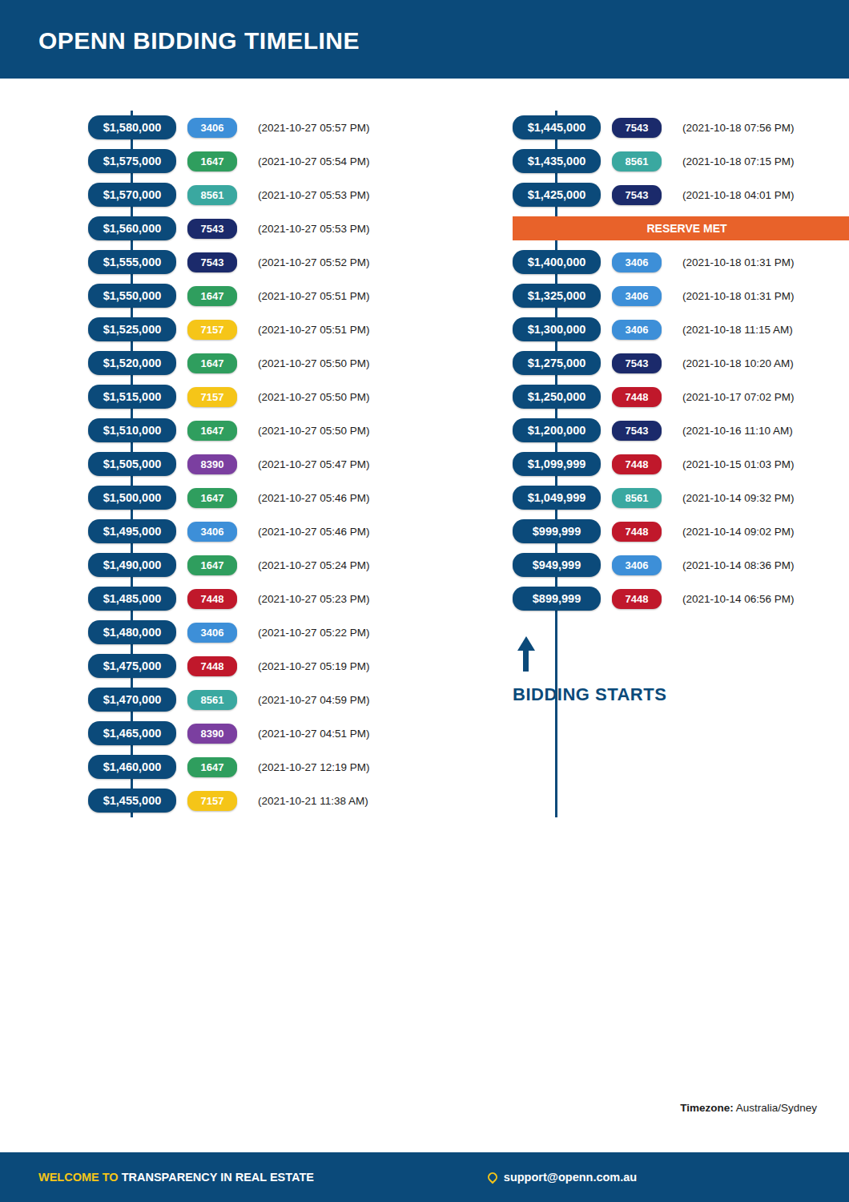OPENN BIDDING TIMELINE
$1,580,000
3406
(2021-10-27 05:57 PM)
$1,575,000
1647
(2021-10-27 05:54 PM)
$1,570,000
8561
(2021-10-27 05:53 PM)
$1,560,000
7543
(2021-10-27 05:53 PM)
$1,555,000
7543
(2021-10-27 05:52 PM)
$1,550,000
1647
(2021-10-27 05:51 PM)
$1,525,000
7157
(2021-10-27 05:51 PM)
$1,520,000
1647
(2021-10-27 05:50 PM)
$1,515,000
7157
(2021-10-27 05:50 PM)
$1,510,000
1647
(2021-10-27 05:50 PM)
$1,505,000
8390
(2021-10-27 05:47 PM)
$1,500,000
1647
(2021-10-27 05:46 PM)
$1,495,000
3406
(2021-10-27 05:46 PM)
$1,490,000
1647
(2021-10-27 05:24 PM)
$1,485,000
7448
(2021-10-27 05:23 PM)
$1,480,000
3406
(2021-10-27 05:22 PM)
$1,475,000
7448
(2021-10-27 05:19 PM)
$1,470,000
8561
(2021-10-27 04:59 PM)
$1,465,000
8390
(2021-10-27 04:51 PM)
$1,460,000
1647
(2021-10-27 12:19 PM)
$1,455,000
7157
(2021-10-21 11:38 AM)
$1,445,000
7543
(2021-10-18 07:56 PM)
$1,435,000
8561
(2021-10-18 07:15 PM)
$1,425,000
7543
(2021-10-18 04:01 PM)
RESERVE MET
$1,400,000
3406
(2021-10-18 01:31 PM)
$1,325,000
3406
(2021-10-18 01:31 PM)
$1,300,000
3406
(2021-10-18 11:15 AM)
$1,275,000
7543
(2021-10-18 10:20 AM)
$1,250,000
7448
(2021-10-17 07:02 PM)
$1,200,000
7543
(2021-10-16 11:10 AM)
$1,099,999
7448
(2021-10-15 01:03 PM)
$1,049,999
8561
(2021-10-14 09:32 PM)
$999,999
7448
(2021-10-14 09:02 PM)
$949,999
3406
(2021-10-14 08:36 PM)
$899,999
7448
(2021-10-14 06:56 PM)
BIDDING STARTS
Timezone: Australia/Sydney
WELCOME TO TRANSPARENCY IN REAL ESTATE
support@openn.com.au